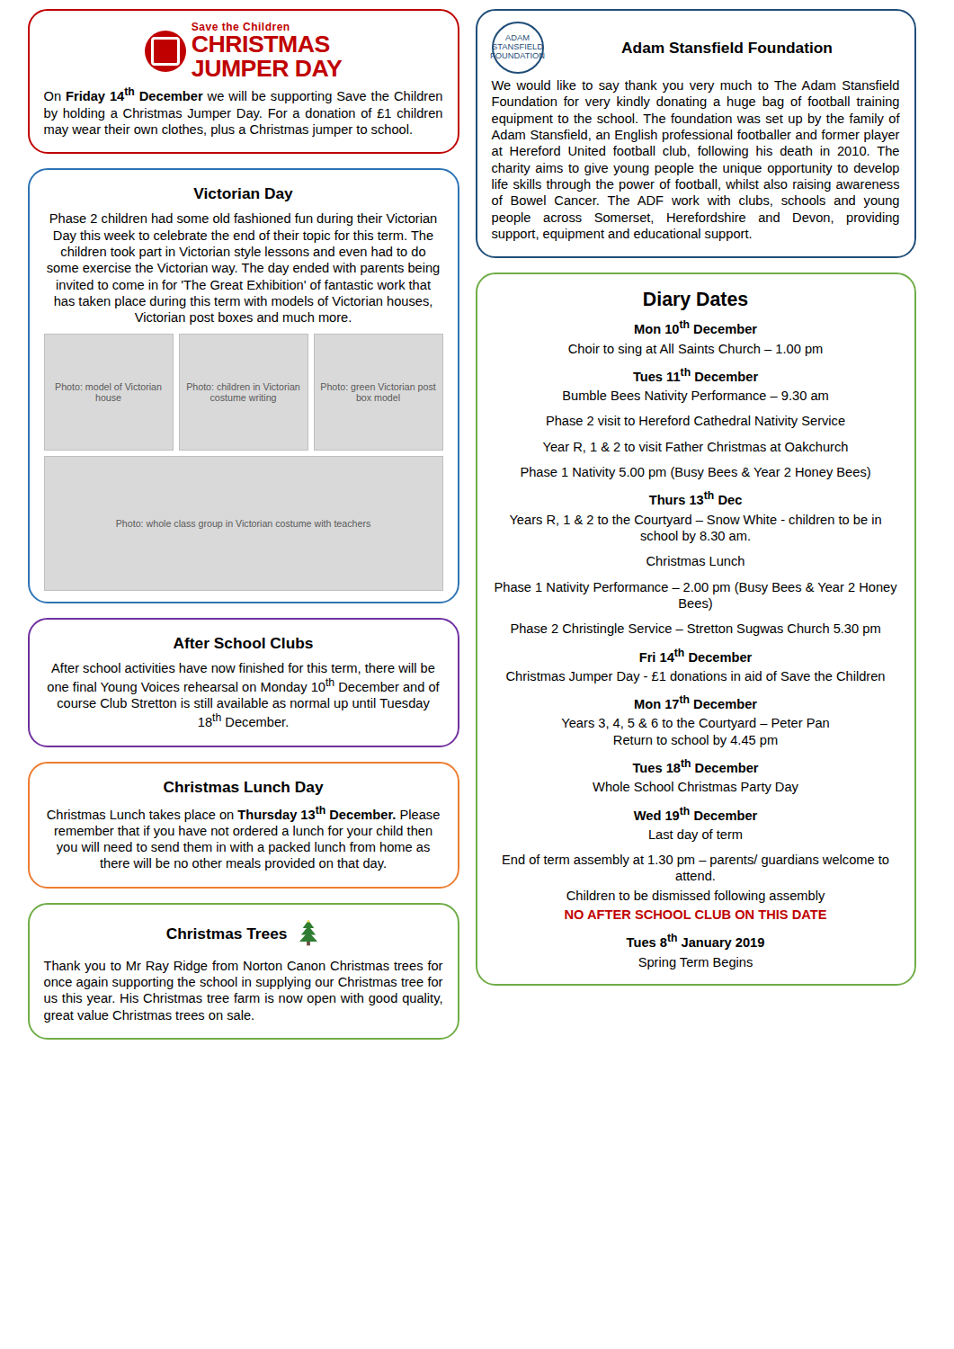Save the Children
CHRISTMAS
JUMPER DAY
On Friday 14th December we will be supporting Save the Children by holding a Christmas Jumper Day. For a donation of £1 children may wear their own clothes, plus a Christmas jumper to school.
Victorian Day
Phase 2 children had some old fashioned fun during their Victorian Day this week to celebrate the end of their topic for this term. The children took part in Victorian style lessons and even had to do some exercise the Victorian way. The day ended with parents being invited to come in for 'The Great Exhibition' of fantastic work that has taken place during this term with models of Victorian houses, Victorian post boxes and much more.
Photo: model of Victorian house
Photo: children in Victorian costume writing
Photo: green Victorian post box model
Photo: whole class group in Victorian costume with teachers
After School Clubs
After school activities have now finished for this term, there will be one final Young Voices rehearsal on Monday 10th December and of course Club Stretton is still available as normal up until Tuesday 18th December.
Christmas Lunch Day
Christmas Lunch takes place on Thursday 13th December. Please remember that if you have not ordered a lunch for your child then you will need to send them in with a packed lunch from home as there will be no other meals provided on that day.
Christmas Trees
Thank you to Mr Ray Ridge from Norton Canon Christmas trees for once again supporting the school in supplying our Christmas tree for us this year. His Christmas tree farm is now open with good quality, great value Christmas trees on sale.
ADAM STANSFIELD FOUNDATION
Adam Stansfield Foundation
We would like to say thank you very much to The Adam Stansfield Foundation for very kindly donating a huge bag of football training equipment to the school. The foundation was set up by the family of Adam Stansfield, an English professional footballer and former player at Hereford United football club, following his death in 2010. The charity aims to give young people the unique opportunity to develop life skills through the power of football, whilst also raising awareness of Bowel Cancer. The ADF work with clubs, schools and young people across Somerset, Herefordshire and Devon, providing support, equipment and educational support.
Diary Dates
Mon 10th December
Choir to sing at All Saints Church – 1.00 pm
Tues 11th December
Bumble Bees Nativity Performance – 9.30 am
Phase 2 visit to Hereford Cathedral Nativity Service
Year R, 1 & 2 to visit Father Christmas at Oakchurch
Phase 1 Nativity 5.00 pm (Busy Bees & Year 2 Honey Bees)
Thurs 13th Dec
Years R, 1 & 2 to the Courtyard – Snow White - children to be in school by 8.30 am.
Christmas Lunch
Phase 1 Nativity Performance – 2.00 pm (Busy Bees & Year 2 Honey Bees)
Phase 2 Christingle Service – Stretton Sugwas Church 5.30 pm
Fri 14th December
Christmas Jumper Day - £1 donations in aid of Save the Children
Mon 17th December
Years 3, 4, 5 & 6 to the Courtyard – Peter Pan
Return to school by 4.45 pm
Tues 18th December
Whole School Christmas Party Day
Wed 19th December
Last day of term
End of term assembly at 1.30 pm – parents/ guardians welcome to attend.
Children to be dismissed following assembly
NO AFTER SCHOOL CLUB ON THIS DATE
Tues 8th January 2019
Spring Term Begins